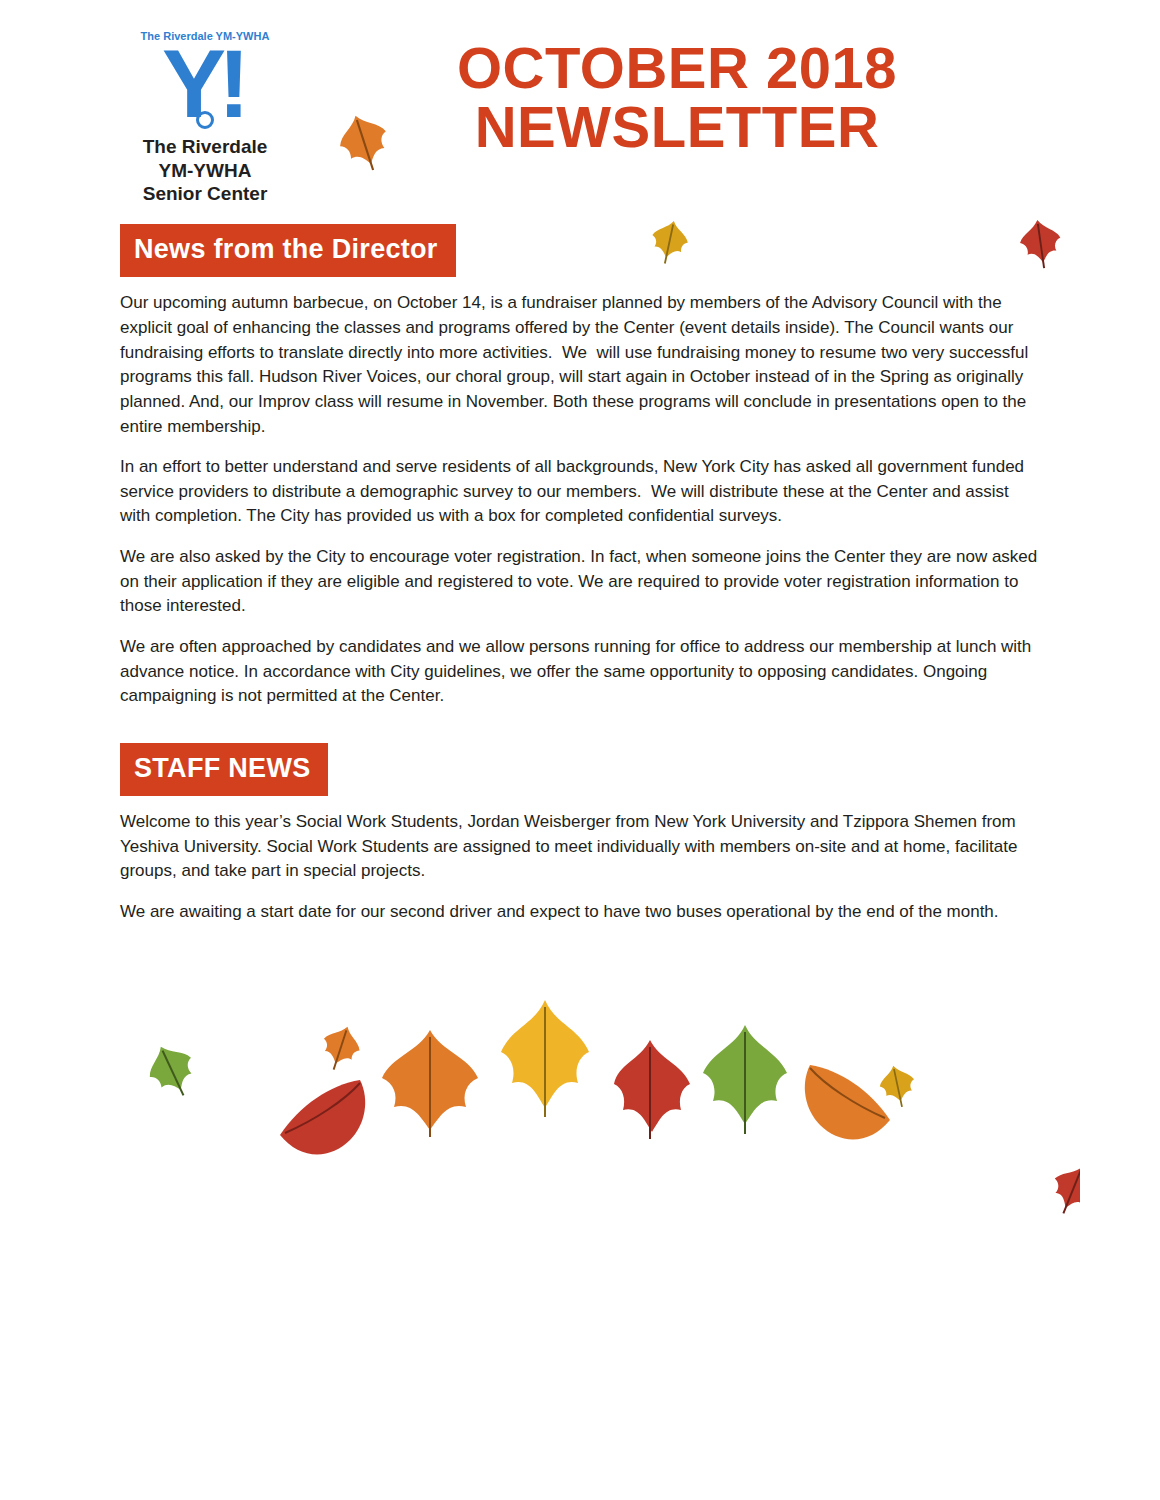The Riverdale YM-YWHA Y!
The Riverdale
YM-YWHA
Senior Center
OCTOBER 2018
NEWSLETTER
News from the Director
Our upcoming autumn barbecue, on October 14, is a fundraiser planned by members of the Advisory Council with the explicit goal of enhancing the classes and programs offered by the Center (event details inside). The Council wants our fundraising efforts to translate directly into more activities. We will use fundraising money to resume two very successful programs this fall. Hudson River Voices, our choral group, will start again in October instead of in the Spring as originally planned. And, our Improv class will resume in November. Both these programs will conclude in presentations open to the entire membership.
In an effort to better understand and serve residents of all backgrounds, New York City has asked all government funded service providers to distribute a demographic survey to our members. We will distribute these at the Center and assist with completion. The City has provided us with a box for completed confidential surveys.
We are also asked by the City to encourage voter registration. In fact, when someone joins the Center they are now asked on their application if they are eligible and registered to vote. We are required to provide voter registration information to those interested.
We are often approached by candidates and we allow persons running for office to address our membership at lunch with advance notice. In accordance with City guidelines, we offer the same opportunity to opposing candidates. Ongoing campaigning is not permitted at the Center.
Staff News
Welcome to this year’s Social Work Students, Jordan Weisberger from New York University and Tzippora Shemen from Yeshiva University. Social Work Students are assigned to meet individually with members on-site and at home, facilitate groups, and take part in special projects.
We are awaiting a start date for our second driver and expect to have two buses operational by the end of the month.